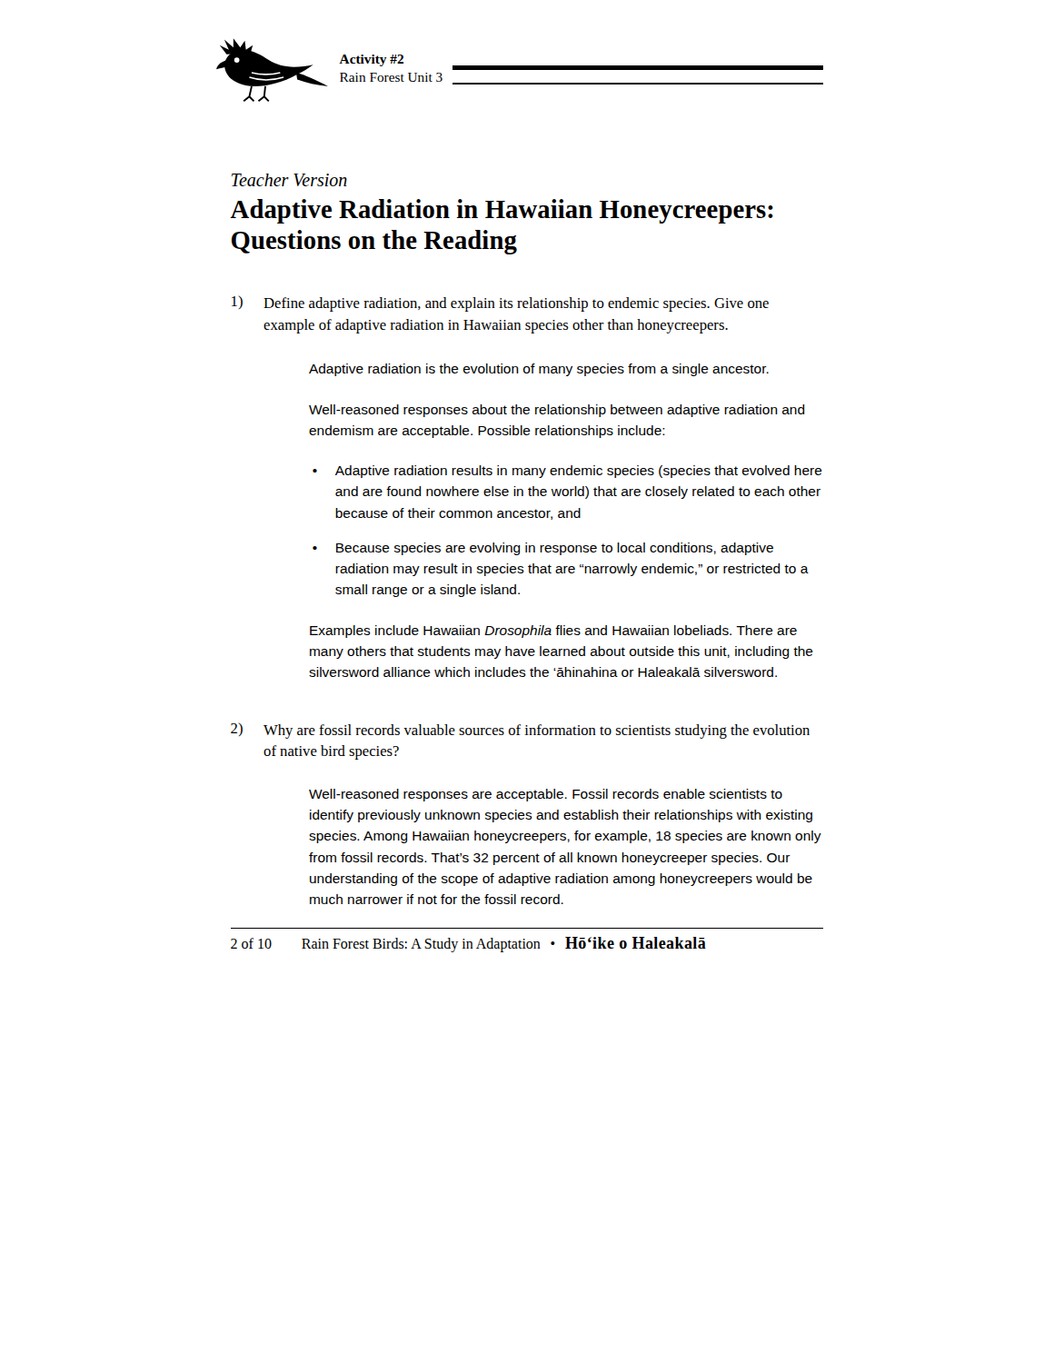Activity #2
Rain Forest Unit 3
Teacher Version
Adaptive Radiation in Hawaiian Honeycreepers: Questions on the Reading
1)
Define adaptive radiation, and explain its relationship to endemic species. Give one example of adaptive radiation in Hawaiian species other than honeycreepers.
Adaptive radiation is the evolution of many species from a single ancestor.
Well-reasoned responses about the relationship between adaptive radiation and endemism are acceptable. Possible relationships include:
•Adaptive radiation results in many endemic species (species that evolved here and are found nowhere else in the world) that are closely related to each other because of their common ancestor, and
•Because species are evolving in response to local conditions, adaptive radiation may result in species that are “narrowly endemic,” or restricted to a small range or a single island.
Examples include Hawaiian Drosophila flies and Hawaiian lobeliads. There are many others that students may have learned about outside this unit, including the silversword alliance which includes the ‘āhinahina or Haleakalā silversword.
2)
Why are fossil records valuable sources of information to scientists studying the evolution of native bird species?
Well-reasoned responses are acceptable. Fossil records enable scientists to identify previously unknown species and establish their relationships with existing species. Among Hawaiian honeycreepers, for example, 18 species are known only from fossil records. That’s 32 percent of all known honeycreeper species. Our understanding of the scope of adaptive radiation among honeycreepers would be much narrower if not for the fossil record.
2 of 10 Rain Forest Birds: A Study in Adaptation • Hōʻike o Haleakalā